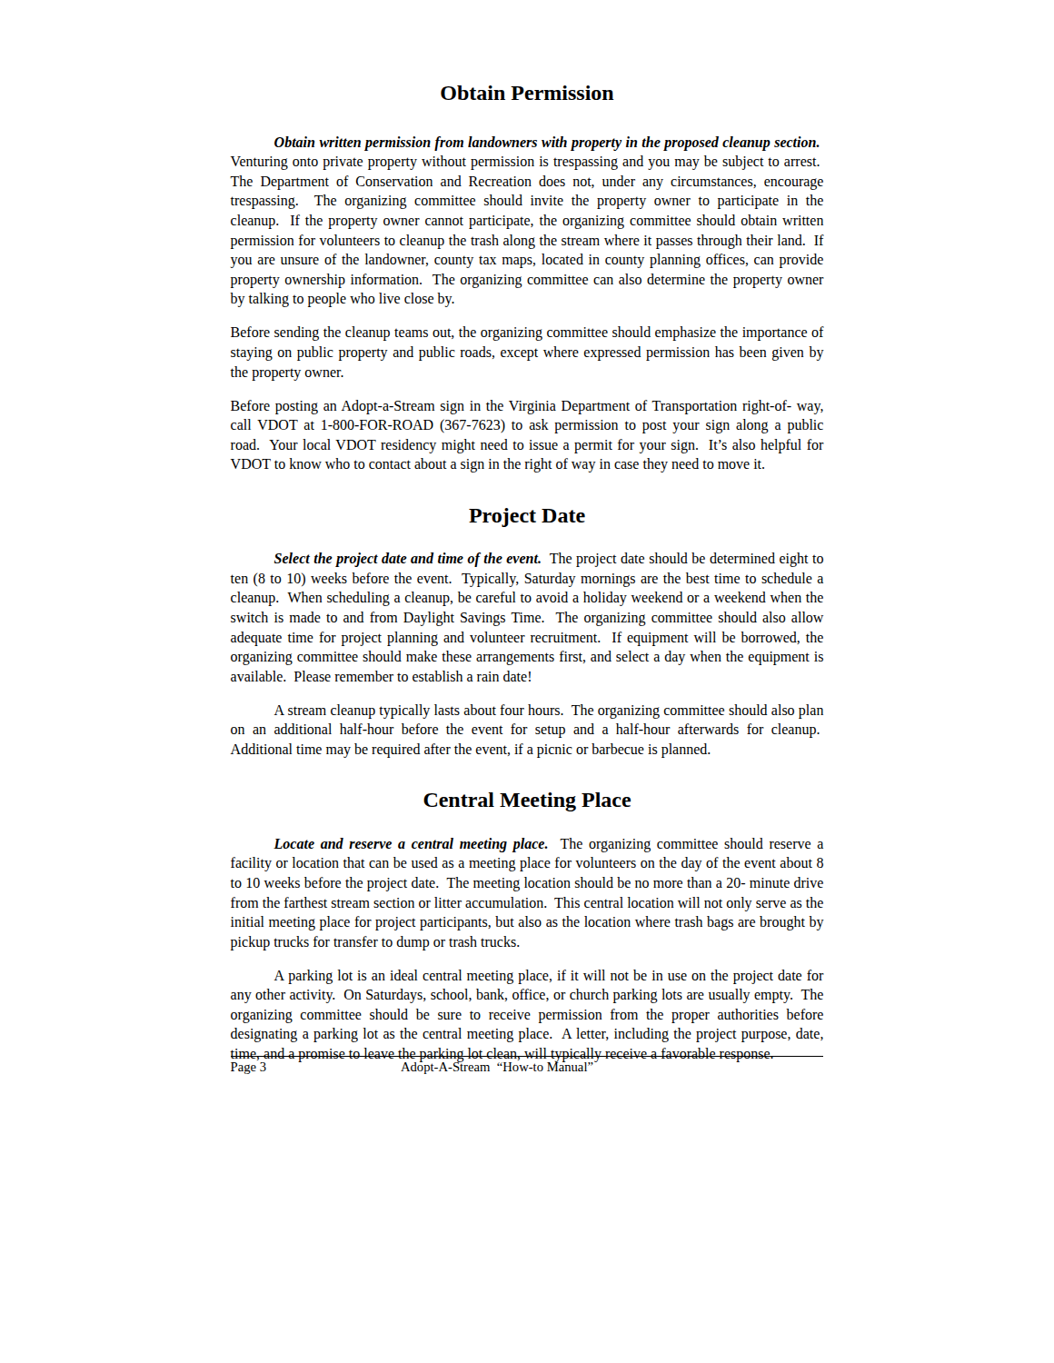Obtain Permission
Obtain written permission from landowners with property in the proposed cleanup section. Venturing onto private property without permission is trespassing and you may be subject to arrest. The Department of Conservation and Recreation does not, under any circumstances, encourage trespassing. The organizing committee should invite the property owner to participate in the cleanup. If the property owner cannot participate, the organizing committee should obtain written permission for volunteers to cleanup the trash along the stream where it passes through their land. If you are unsure of the landowner, county tax maps, located in county planning offices, can provide property ownership information. The organizing committee can also determine the property owner by talking to people who live close by.
Before sending the cleanup teams out, the organizing committee should emphasize the importance of staying on public property and public roads, except where expressed permission has been given by the property owner.
Before posting an Adopt-a-Stream sign in the Virginia Department of Transportation right-of- way, call VDOT at 1-800-FOR-ROAD (367-7623) to ask permission to post your sign along a public road. Your local VDOT residency might need to issue a permit for your sign. It’s also helpful for VDOT to know who to contact about a sign in the right of way in case they need to move it.
Project Date
Select the project date and time of the event. The project date should be determined eight to ten (8 to 10) weeks before the event. Typically, Saturday mornings are the best time to schedule a cleanup. When scheduling a cleanup, be careful to avoid a holiday weekend or a weekend when the switch is made to and from Daylight Savings Time. The organizing committee should also allow adequate time for project planning and volunteer recruitment. If equipment will be borrowed, the organizing committee should make these arrangements first, and select a day when the equipment is available. Please remember to establish a rain date!
A stream cleanup typically lasts about four hours. The organizing committee should also plan on an additional half-hour before the event for setup and a half-hour afterwards for cleanup. Additional time may be required after the event, if a picnic or barbecue is planned.
Central Meeting Place
Locate and reserve a central meeting place. The organizing committee should reserve a facility or location that can be used as a meeting place for volunteers on the day of the event about 8 to 10 weeks before the project date. The meeting location should be no more than a 20- minute drive from the farthest stream section or litter accumulation. This central location will not only serve as the initial meeting place for project participants, but also as the location where trash bags are brought by pickup trucks for transfer to dump or trash trucks.
A parking lot is an ideal central meeting place, if it will not be in use on the project date for any other activity. On Saturdays, school, bank, office, or church parking lots are usually empty. The organizing committee should be sure to receive permission from the proper authorities before designating a parking lot as the central meeting place. A letter, including the project purpose, date, time, and a promise to leave the parking lot clean, will typically receive a favorable response.
Page 3 Adopt-A-Stream “How-to Manual”